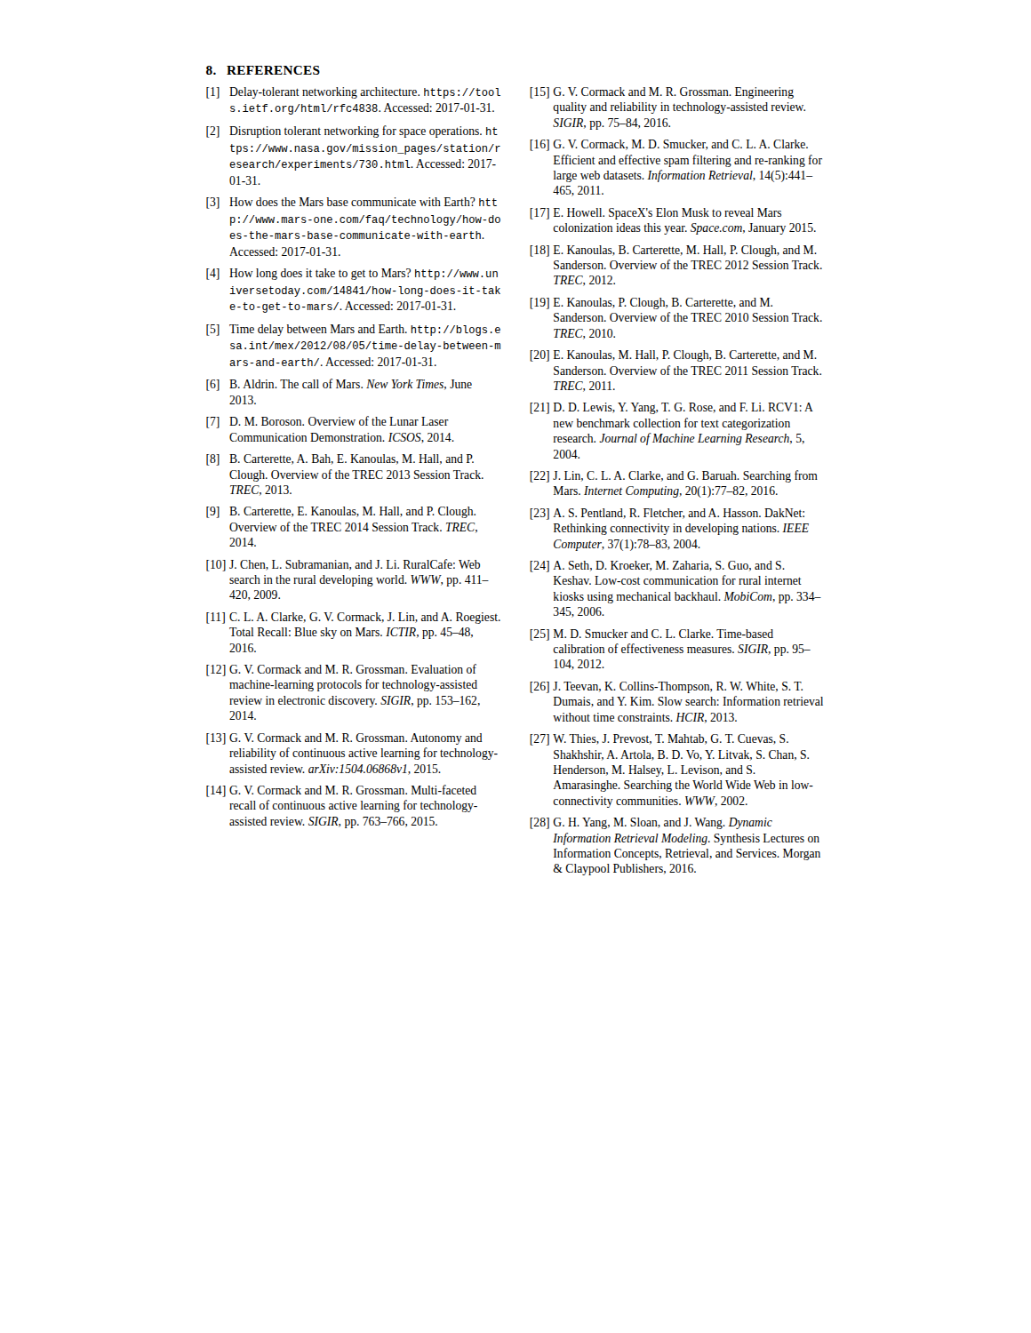8. REFERENCES
[1] Delay-tolerant networking architecture. https://tools.ietf.org/html/rfc4838. Accessed: 2017-01-31.
[2] Disruption tolerant networking for space operations. https://www.nasa.gov/mission_pages/station/research/experiments/730.html. Accessed: 2017-01-31.
[3] How does the Mars base communicate with Earth? http://www.mars-one.com/faq/technology/how-does-the-mars-base-communicate-with-earth. Accessed: 2017-01-31.
[4] How long does it take to get to Mars? http://www.universetoday.com/14841/how-long-does-it-take-to-get-to-mars/. Accessed: 2017-01-31.
[5] Time delay between Mars and Earth. http://blogs.esa.int/mex/2012/08/05/time-delay-between-mars-and-earth/. Accessed: 2017-01-31.
[6] B. Aldrin. The call of Mars. New York Times, June 2013.
[7] D. M. Boroson. Overview of the Lunar Laser Communication Demonstration. ICSOS, 2014.
[8] B. Carterette, A. Bah, E. Kanoulas, M. Hall, and P. Clough. Overview of the TREC 2013 Session Track. TREC, 2013.
[9] B. Carterette, E. Kanoulas, M. Hall, and P. Clough. Overview of the TREC 2014 Session Track. TREC, 2014.
[10] J. Chen, L. Subramanian, and J. Li. RuralCafe: Web search in the rural developing world. WWW, pp. 411–420, 2009.
[11] C. L. A. Clarke, G. V. Cormack, J. Lin, and A. Roegiest. Total Recall: Blue sky on Mars. ICTIR, pp. 45–48, 2016.
[12] G. V. Cormack and M. R. Grossman. Evaluation of machine-learning protocols for technology-assisted review in electronic discovery. SIGIR, pp. 153–162, 2014.
[13] G. V. Cormack and M. R. Grossman. Autonomy and reliability of continuous active learning for technology-assisted review. arXiv:1504.06868v1, 2015.
[14] G. V. Cormack and M. R. Grossman. Multi-faceted recall of continuous active learning for technology-assisted review. SIGIR, pp. 763–766, 2015.
[15] G. V. Cormack and M. R. Grossman. Engineering quality and reliability in technology-assisted review. SIGIR, pp. 75–84, 2016.
[16] G. V. Cormack, M. D. Smucker, and C. L. A. Clarke. Efficient and effective spam filtering and re-ranking for large web datasets. Information Retrieval, 14(5):441–465, 2011.
[17] E. Howell. SpaceX's Elon Musk to reveal Mars colonization ideas this year. Space.com, January 2015.
[18] E. Kanoulas, B. Carterette, M. Hall, P. Clough, and M. Sanderson. Overview of the TREC 2012 Session Track. TREC, 2012.
[19] E. Kanoulas, P. Clough, B. Carterette, and M. Sanderson. Overview of the TREC 2010 Session Track. TREC, 2010.
[20] E. Kanoulas, M. Hall, P. Clough, B. Carterette, and M. Sanderson. Overview of the TREC 2011 Session Track. TREC, 2011.
[21] D. D. Lewis, Y. Yang, T. G. Rose, and F. Li. RCV1: A new benchmark collection for text categorization research. Journal of Machine Learning Research, 5, 2004.
[22] J. Lin, C. L. A. Clarke, and G. Baruah. Searching from Mars. Internet Computing, 20(1):77–82, 2016.
[23] A. S. Pentland, R. Fletcher, and A. Hasson. DakNet: Rethinking connectivity in developing nations. IEEE Computer, 37(1):78–83, 2004.
[24] A. Seth, D. Kroeker, M. Zaharia, S. Guo, and S. Keshav. Low-cost communication for rural internet kiosks using mechanical backhaul. MobiCom, pp. 334–345, 2006.
[25] M. D. Smucker and C. L. Clarke. Time-based calibration of effectiveness measures. SIGIR, pp. 95–104, 2012.
[26] J. Teevan, K. Collins-Thompson, R. W. White, S. T. Dumais, and Y. Kim. Slow search: Information retrieval without time constraints. HCIR, 2013.
[27] W. Thies, J. Prevost, T. Mahtab, G. T. Cuevas, S. Shakhshir, A. Artola, B. D. Vo, Y. Litvak, S. Chan, S. Henderson, M. Halsey, L. Levison, and S. Amarasinghe. Searching the World Wide Web in low-connectivity communities. WWW, 2002.
[28] G. H. Yang, M. Sloan, and J. Wang. Dynamic Information Retrieval Modeling. Synthesis Lectures on Information Concepts, Retrieval, and Services. Morgan & Claypool Publishers, 2016.